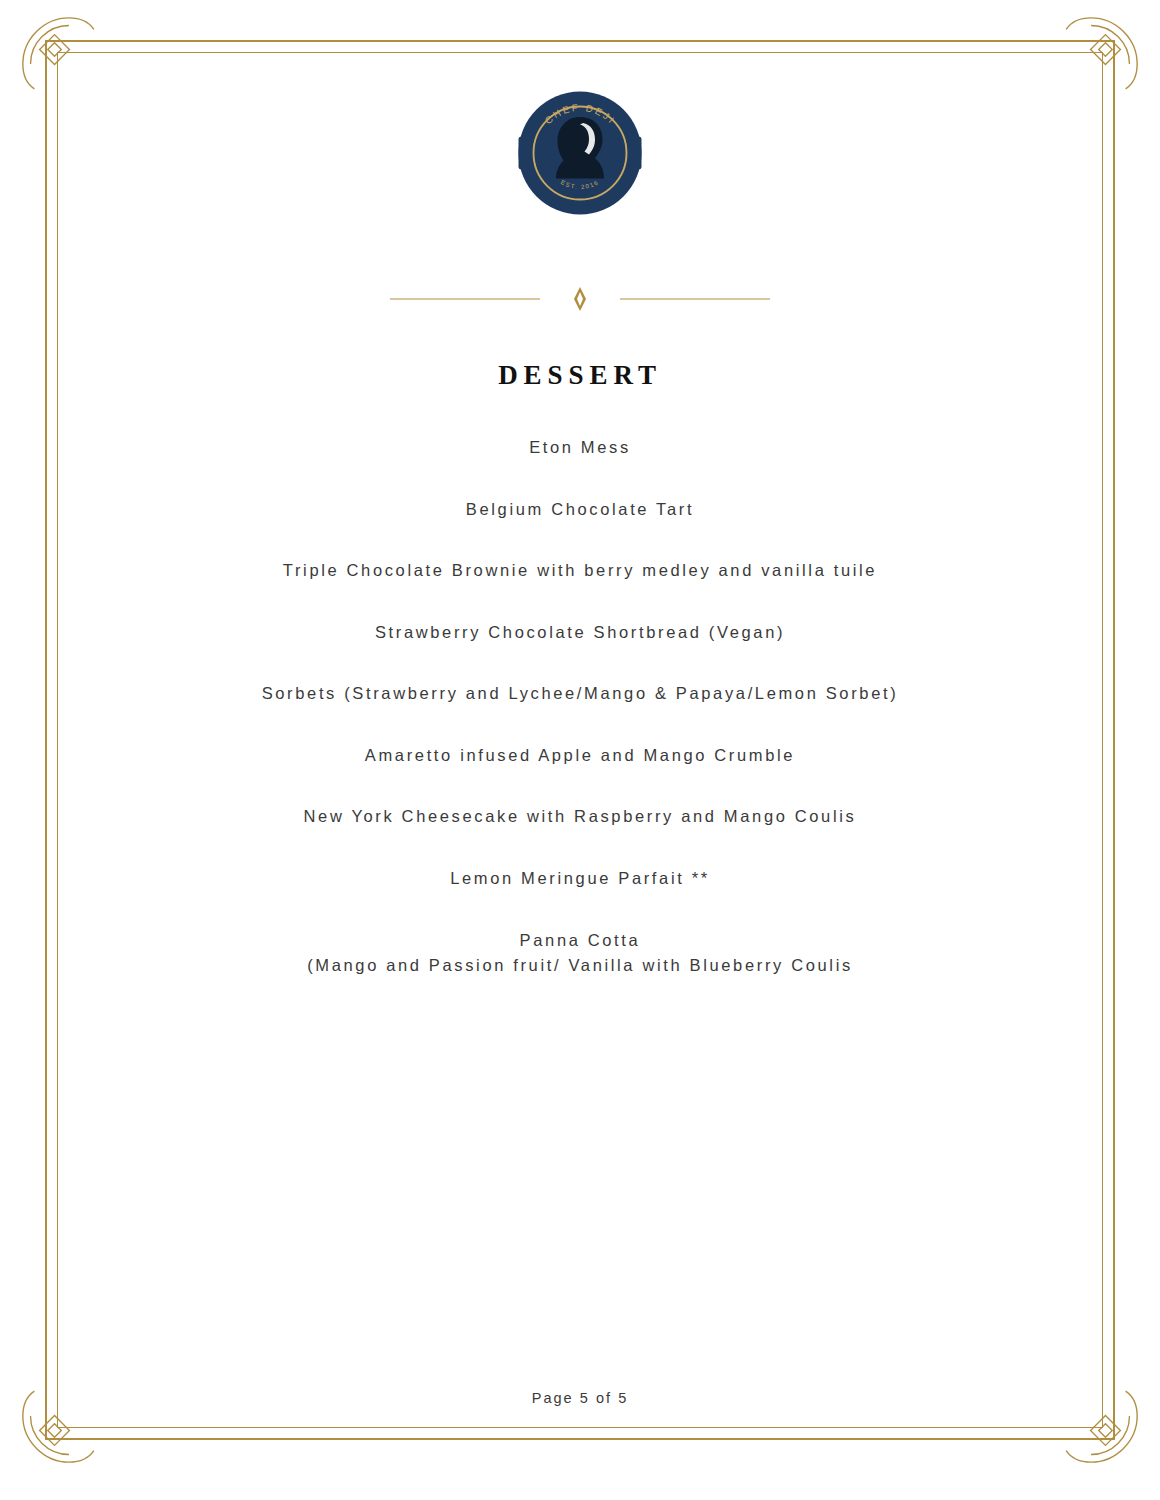CHEF DEJI EST. 2016
Dessert
Eton Mess
Belgium Chocolate Tart
Triple Chocolate Brownie with berry medley and vanilla tuile
Strawberry Chocolate Shortbread (Vegan)
Sorbets (Strawberry and Lychee/Mango & Papaya/Lemon Sorbet)
Amaretto infused Apple and Mango Crumble
New York Cheesecake with Raspberry and Mango Coulis
Lemon Meringue Parfait **
Panna Cotta (Mango and Passion fruit/ Vanilla with Blueberry Coulis
Page 5 of 5